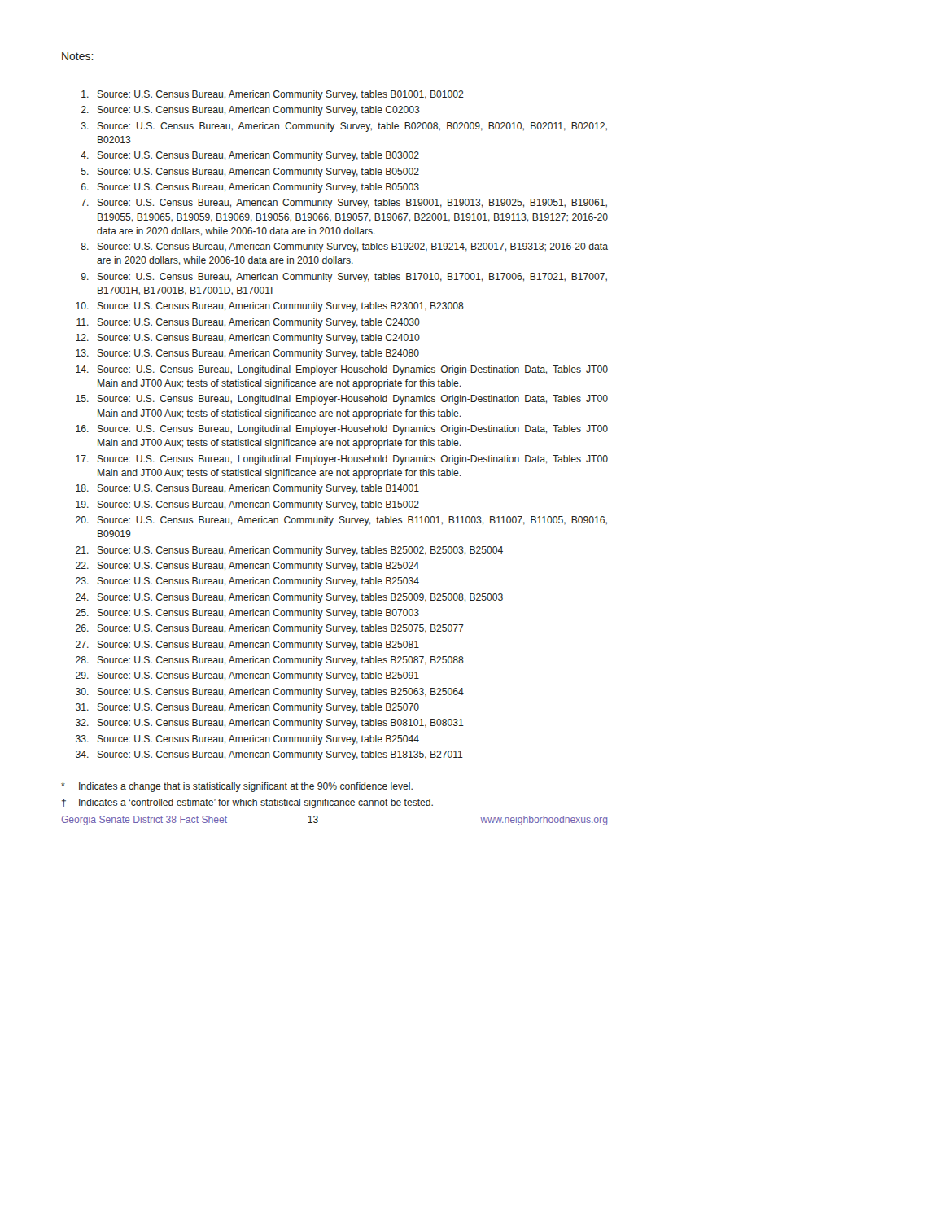Notes:
Source: U.S. Census Bureau, American Community Survey, tables B01001, B01002
Source: U.S. Census Bureau, American Community Survey, table C02003
Source: U.S. Census Bureau, American Community Survey, table B02008, B02009, B02010, B02011, B02012, B02013
Source: U.S. Census Bureau, American Community Survey, table B03002
Source: U.S. Census Bureau, American Community Survey, table B05002
Source: U.S. Census Bureau, American Community Survey, table B05003
Source: U.S. Census Bureau, American Community Survey, tables B19001, B19013, B19025, B19051, B19061, B19055, B19065, B19059, B19069, B19056, B19066, B19057, B19067, B22001, B19101, B19113, B19127; 2016-20 data are in 2020 dollars, while 2006-10 data are in 2010 dollars.
Source: U.S. Census Bureau, American Community Survey, tables B19202, B19214, B20017, B19313; 2016-20 data are in 2020 dollars, while 2006-10 data are in 2010 dollars.
Source: U.S. Census Bureau, American Community Survey, tables B17010, B17001, B17006, B17021, B17007, B17001H, B17001B, B17001D, B17001I
Source: U.S. Census Bureau, American Community Survey, tables B23001, B23008
Source: U.S. Census Bureau, American Community Survey, table C24030
Source: U.S. Census Bureau, American Community Survey, table C24010
Source: U.S. Census Bureau, American Community Survey, table B24080
Source: U.S. Census Bureau, Longitudinal Employer-Household Dynamics Origin-Destination Data, Tables JT00 Main and JT00 Aux; tests of statistical significance are not appropriate for this table.
Source: U.S. Census Bureau, Longitudinal Employer-Household Dynamics Origin-Destination Data, Tables JT00 Main and JT00 Aux; tests of statistical significance are not appropriate for this table.
Source: U.S. Census Bureau, Longitudinal Employer-Household Dynamics Origin-Destination Data, Tables JT00 Main and JT00 Aux; tests of statistical significance are not appropriate for this table.
Source: U.S. Census Bureau, Longitudinal Employer-Household Dynamics Origin-Destination Data, Tables JT00 Main and JT00 Aux; tests of statistical significance are not appropriate for this table.
Source: U.S. Census Bureau, American Community Survey, table B14001
Source: U.S. Census Bureau, American Community Survey, table B15002
Source: U.S. Census Bureau, American Community Survey, tables B11001, B11003, B11007, B11005, B09016, B09019
Source: U.S. Census Bureau, American Community Survey, tables B25002, B25003, B25004
Source: U.S. Census Bureau, American Community Survey, table B25024
Source: U.S. Census Bureau, American Community Survey, table B25034
Source: U.S. Census Bureau, American Community Survey, tables B25009, B25008, B25003
Source: U.S. Census Bureau, American Community Survey, table B07003
Source: U.S. Census Bureau, American Community Survey, tables B25075, B25077
Source: U.S. Census Bureau, American Community Survey, table B25081
Source: U.S. Census Bureau, American Community Survey, tables B25087, B25088
Source: U.S. Census Bureau, American Community Survey, table B25091
Source: U.S. Census Bureau, American Community Survey, tables B25063, B25064
Source: U.S. Census Bureau, American Community Survey, table B25070
Source: U.S. Census Bureau, American Community Survey, tables B08101, B08031
Source: U.S. Census Bureau, American Community Survey, table B25044
Source: U.S. Census Bureau, American Community Survey, tables B18135, B27011
*Indicates a change that is statistically significant at the 90% confidence level.
†Indicates a ‘controlled estimate’ for which statistical significance cannot be tested.
Georgia Senate District 38 Fact Sheet
13
www.neighborhoodnexus.org